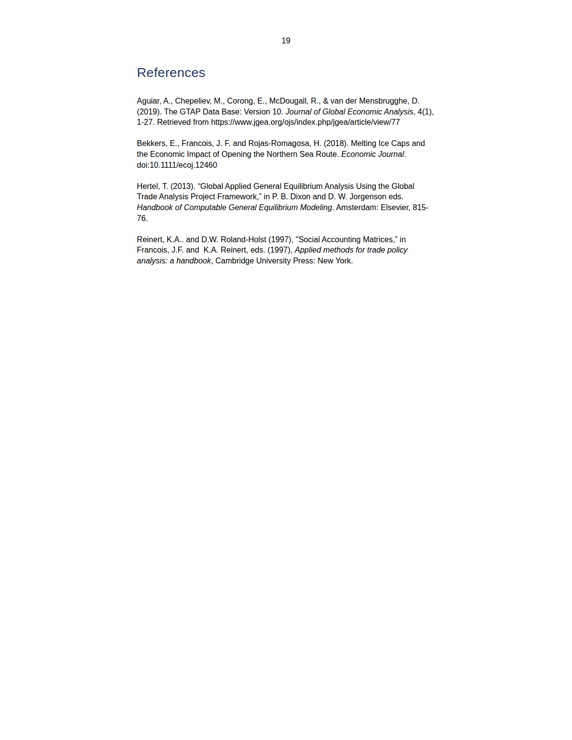19
References
Aguiar, A., Chepeliev, M., Corong, E., McDougall, R., & van der Mensbrugghe, D. (2019). The GTAP Data Base: Version 10. Journal of Global Economic Analysis, 4(1), 1-27. Retrieved from https://www.jgea.org/ojs/index.php/jgea/article/view/77
Bekkers, E., Francois, J. F. and Rojas-Romagosa, H. (2018). Melting Ice Caps and the Economic Impact of Opening the Northern Sea Route. Economic Journal. doi:10.1111/ecoj.12460
Hertel, T. (2013). “Global Applied General Equilibrium Analysis Using the Global Trade Analysis Project Framework,” in P. B. Dixon and D. W. Jorgenson eds. Handbook of Computable General Equilibrium Modeling. Amsterdam: Elsevier, 815-76.
Reinert, K.A.. and D.W. Roland-Holst (1997), "Social Accounting Matrices,” in Francois, J.F. and K.A. Reinert, eds. (1997), Applied methods for trade policy analysis: a handbook, Cambridge University Press: New York.